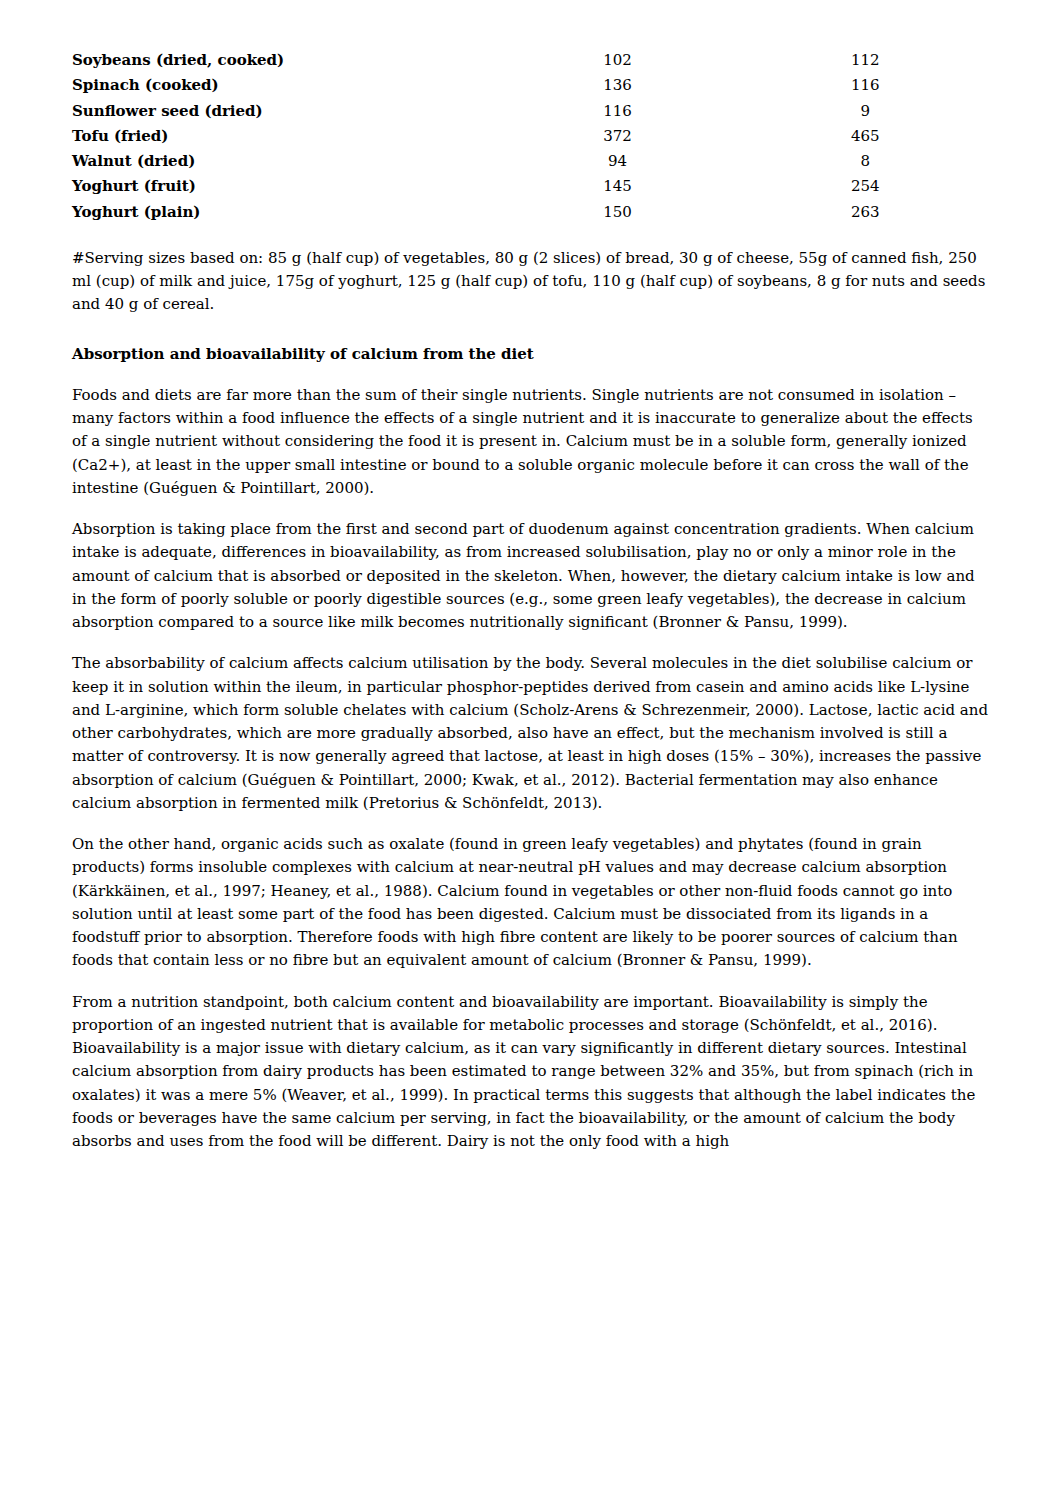| Soybeans (dried, cooked) | 102 | 112 |
| Spinach (cooked) | 136 | 116 |
| Sunflower seed (dried) | 116 | 9 |
| Tofu (fried) | 372 | 465 |
| Walnut (dried) | 94 | 8 |
| Yoghurt (fruit) | 145 | 254 |
| Yoghurt (plain) | 150 | 263 |
#Serving sizes based on: 85 g (half cup) of vegetables, 80 g (2 slices) of bread, 30 g of cheese, 55g of canned fish, 250 ml (cup) of milk and juice, 175g of yoghurt, 125 g (half cup) of tofu, 110 g (half cup) of soybeans, 8 g for nuts and seeds and 40 g of cereal.
Absorption and bioavailability of calcium from the diet
Foods and diets are far more than the sum of their single nutrients. Single nutrients are not consumed in isolation – many factors within a food influence the effects of a single nutrient and it is inaccurate to generalize about the effects of a single nutrient without considering the food it is present in. Calcium must be in a soluble form, generally ionized (Ca2+), at least in the upper small intestine or bound to a soluble organic molecule before it can cross the wall of the intestine (Guéguen & Pointillart, 2000).
Absorption is taking place from the first and second part of duodenum against concentration gradients. When calcium intake is adequate, differences in bioavailability, as from increased solubilisation, play no or only a minor role in the amount of calcium that is absorbed or deposited in the skeleton. When, however, the dietary calcium intake is low and in the form of poorly soluble or poorly digestible sources (e.g., some green leafy vegetables), the decrease in calcium absorption compared to a source like milk becomes nutritionally significant (Bronner & Pansu, 1999).
The absorbability of calcium affects calcium utilisation by the body. Several molecules in the diet solubilise calcium or keep it in solution within the ileum, in particular phosphor-peptides derived from casein and amino acids like L-lysine and L-arginine, which form soluble chelates with calcium (Scholz-Arens & Schrezenmeir, 2000). Lactose, lactic acid and other carbohydrates, which are more gradually absorbed, also have an effect, but the mechanism involved is still a matter of controversy. It is now generally agreed that lactose, at least in high doses (15% – 30%), increases the passive absorption of calcium (Guéguen & Pointillart, 2000; Kwak, et al., 2012). Bacterial fermentation may also enhance calcium absorption in fermented milk (Pretorius & Schönfeldt, 2013).
On the other hand, organic acids such as oxalate (found in green leafy vegetables) and phytates (found in grain products) forms insoluble complexes with calcium at near-neutral pH values and may decrease calcium absorption (Kärkkäinen, et al., 1997; Heaney, et al., 1988). Calcium found in vegetables or other non-fluid foods cannot go into solution until at least some part of the food has been digested. Calcium must be dissociated from its ligands in a foodstuff prior to absorption. Therefore foods with high fibre content are likely to be poorer sources of calcium than foods that contain less or no fibre but an equivalent amount of calcium (Bronner & Pansu, 1999).
From a nutrition standpoint, both calcium content and bioavailability are important. Bioavailability is simply the proportion of an ingested nutrient that is available for metabolic processes and storage (Schönfeldt, et al., 2016). Bioavailability is a major issue with dietary calcium, as it can vary significantly in different dietary sources. Intestinal calcium absorption from dairy products has been estimated to range between 32% and 35%, but from spinach (rich in oxalates) it was a mere 5% (Weaver, et al., 1999). In practical terms this suggests that although the label indicates the foods or beverages have the same calcium per serving, in fact the bioavailability, or the amount of calcium the body absorbs and uses from the food will be different. Dairy is not the only food with a high